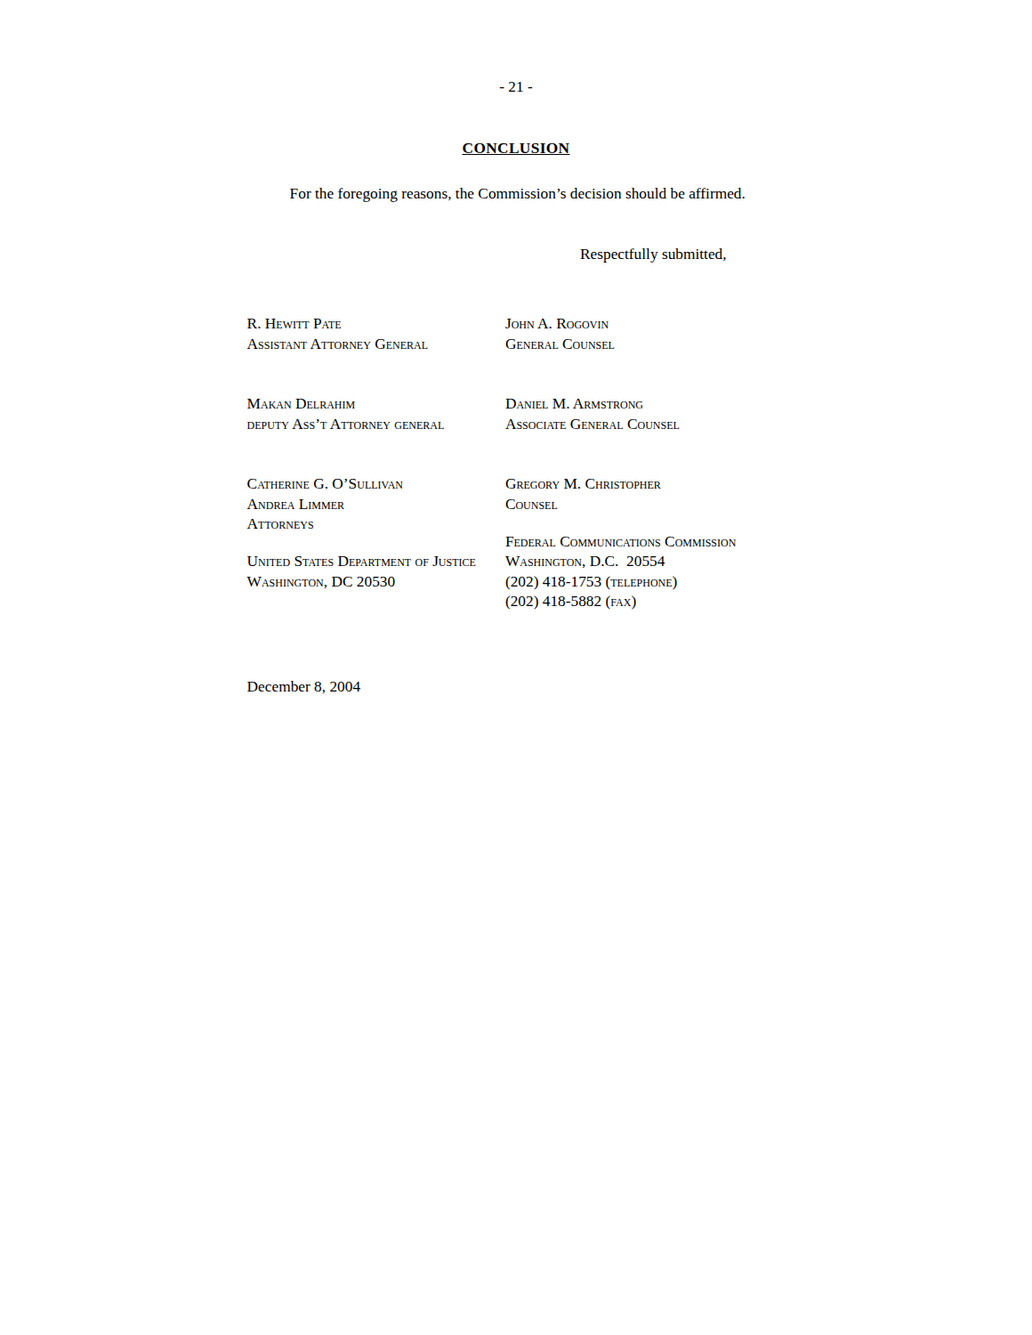- 21 -
CONCLUSION
For the foregoing reasons, the Commission’s decision should be affirmed.
Respectfully submitted,
| R. Hewitt Pate Assistant Attorney General Makan Delrahim deputy Ass’t Attorney general Catherine G. O’Sullivan Andrea Limmer Attorneys United States Department of Justice Washington , DC 20530 | John A. Rogovin General Counsel Daniel M. Armstrong Associate General Counsel Gregory M. Christopher Counsel Federal Communications Commission Washington , D.C. 20554 (202) 418-1753 ( telephone ) (202) 418-5882 ( fax ) |
December 8, 2004